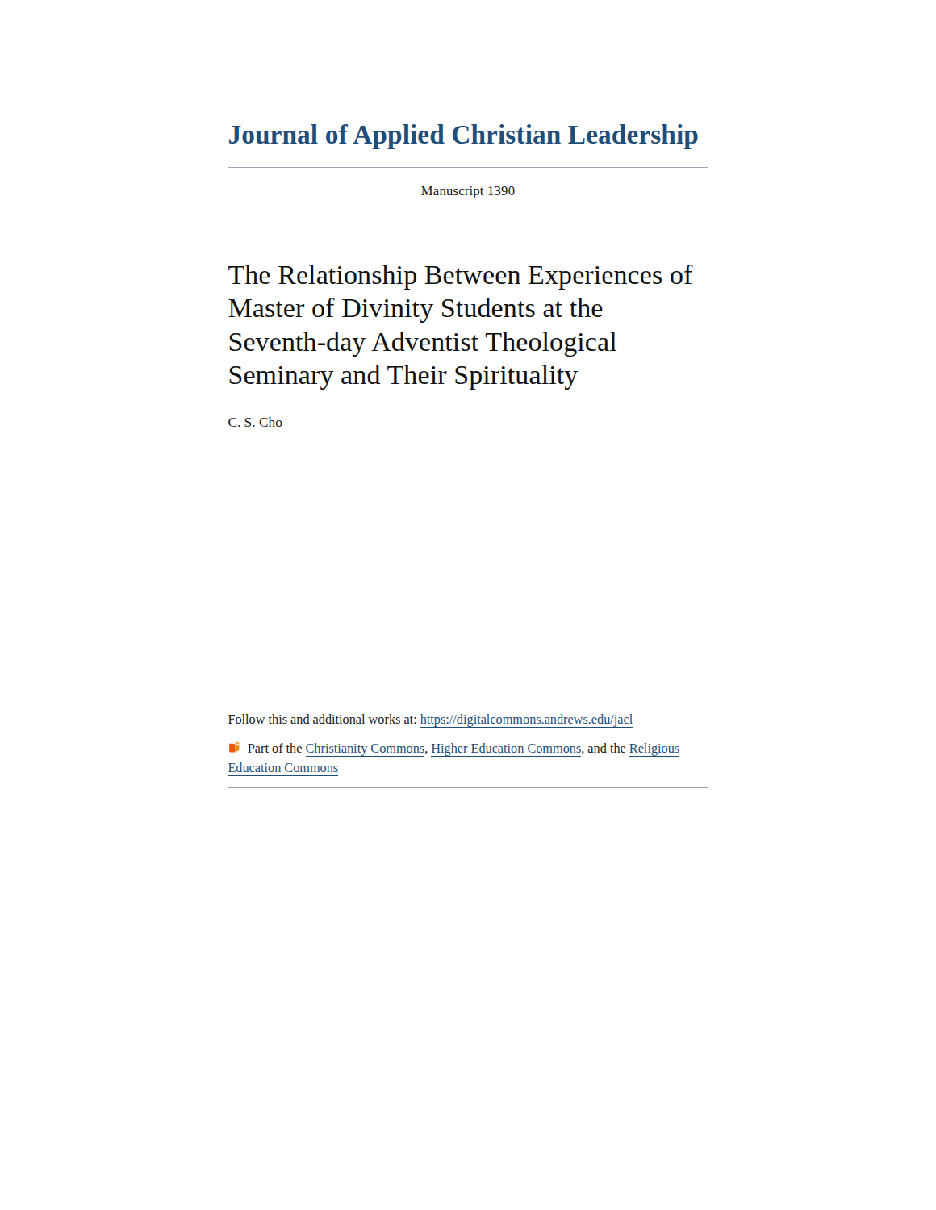Journal of Applied Christian Leadership
Manuscript 1390
The Relationship Between Experiences of Master of Divinity Students at the Seventh-day Adventist Theological Seminary and Their Spirituality
C. S. Cho
Follow this and additional works at: https://digitalcommons.andrews.edu/jacl
Part of the Christianity Commons, Higher Education Commons, and the Religious Education Commons